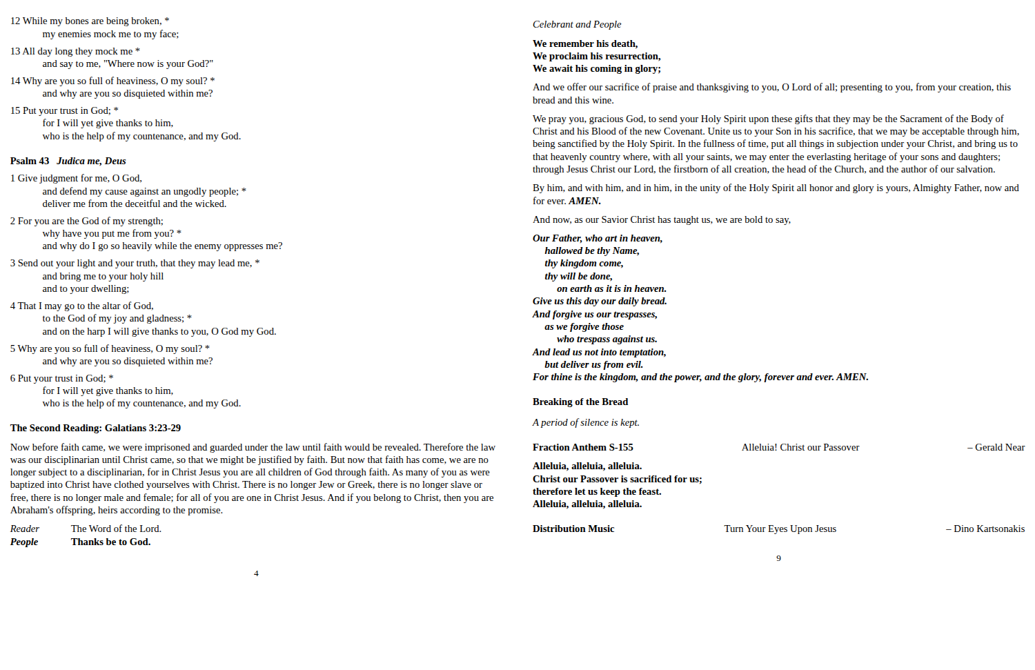12 While my bones are being broken, * my enemies mock me to my face;
13 All day long they mock me * and say to me, "Where now is your God?"
14 Why are you so full of heaviness, O my soul? * and why are you so disquieted within me?
15 Put your trust in God; * for I will yet give thanks to him, who is the help of my countenance, and my God.
Psalm 43 Judica me, Deus
1 Give judgment for me, O God, and defend my cause against an ungodly people; * deliver me from the deceitful and the wicked.
2 For you are the God of my strength; why have you put me from you? * and why do I go so heavily while the enemy oppresses me?
3 Send out your light and your truth, that they may lead me, * and bring me to your holy hill and to your dwelling;
4 That I may go to the altar of God, to the God of my joy and gladness; * and on the harp I will give thanks to you, O God my God.
5 Why are you so full of heaviness, O my soul? * and why are you so disquieted within me?
6 Put your trust in God; * for I will yet give thanks to him, who is the help of my countenance, and my God.
The Second Reading: Galatians 3:23-29
Now before faith came, we were imprisoned and guarded under the law until faith would be revealed. Therefore the law was our disciplinarian until Christ came, so that we might be justified by faith. But now that faith has come, we are no longer subject to a disciplinarian, for in Christ Jesus you are all children of God through faith. As many of you as were baptized into Christ have clothed yourselves with Christ. There is no longer Jew or Greek, there is no longer slave or free, there is no longer male and female; for all of you are one in Christ Jesus. And if you belong to Christ, then you are Abraham's offspring, heirs according to the promise.
| Reader | The Word of the Lord. |
| People | Thanks be to God. |
4
Celebrant and People
We remember his death,
We proclaim his resurrection,
We await his coming in glory;
And we offer our sacrifice of praise and thanksgiving to you, O Lord of all; presenting to you, from your creation, this bread and this wine.
We pray you, gracious God, to send your Holy Spirit upon these gifts that they may be the Sacrament of the Body of Christ and his Blood of the new Covenant. Unite us to your Son in his sacrifice, that we may be acceptable through him, being sanctified by the Holy Spirit. In the fullness of time, put all things in subjection under your Christ, and bring us to that heavenly country where, with all your saints, we may enter the everlasting heritage of your sons and daughters; through Jesus Christ our Lord, the firstborn of all creation, the head of the Church, and the author of our salvation.
By him, and with him, and in him, in the unity of the Holy Spirit all honor and glory is yours, Almighty Father, now and for ever. AMEN.
And now, as our Savior Christ has taught us, we are bold to say,
Our Father, who art in heaven, hallowed be thy Name, thy kingdom come, thy will be done, on earth as it is in heaven. Give us this day our daily bread.
And forgive us our trespasses, as we forgive those who trespass against us. And lead us not into temptation, but deliver us from evil. For thine is the kingdom, and the power, and the glory, forever and ever. AMEN.
Breaking of the Bread
A period of silence is kept.
Fraction Anthem S-155 Alleluia! Christ our Passover – Gerald Near
Alleluia, alleluia, alleluia.
Christ our Passover is sacrificed for us;
therefore let us keep the feast.
Alleluia, alleluia, alleluia.
Distribution Music Turn Your Eyes Upon Jesus – Dino Kartsonakis
9